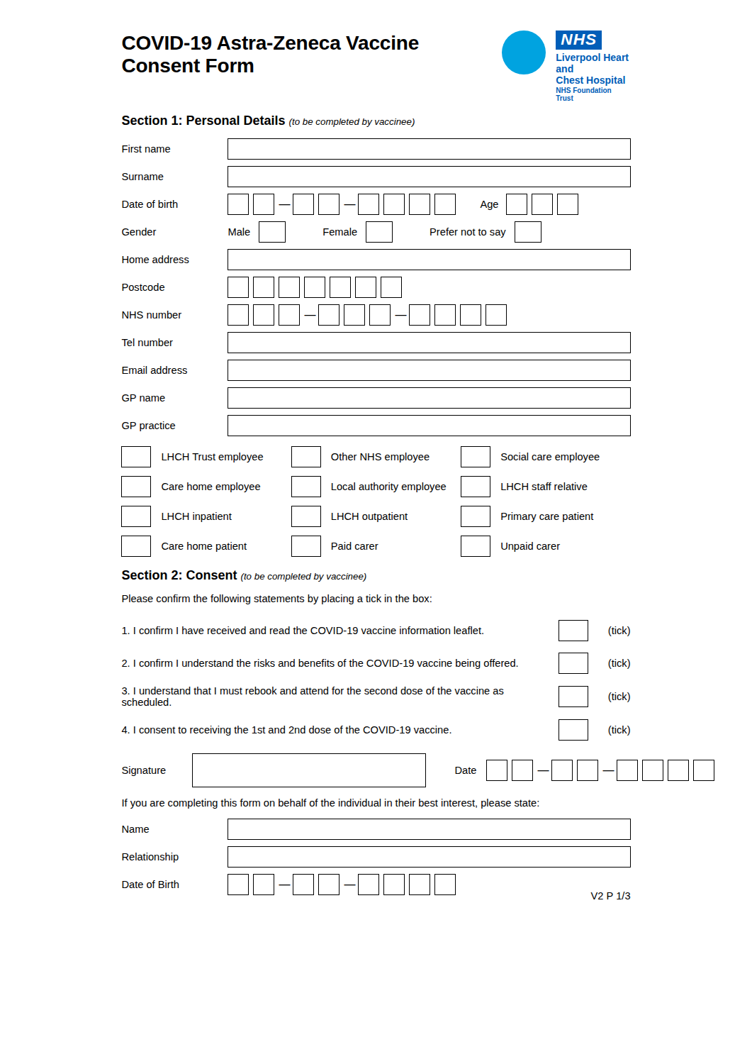COVID-19 Astra-Zeneca Vaccine Consent Form
NHS
Liverpool Heart and
Chest Hospital
NHS Foundation Trust
Section 1: Personal Details (to be completed by vaccinee)
First name
Surname
Date of birth
—
—
Age
Gender
Male
Female
Prefer not to say
Home address
Postcode
NHS number
—
—
Tel number
Email address
GP name
GP practice
LHCH Trust employee
Other NHS employee
Social care employee
Care home employee
Local authority employee
LHCH staff relative
LHCH inpatient
LHCH outpatient
Primary care patient
Care home patient
Paid carer
Unpaid carer
Section 2: Consent (to be completed by vaccinee)
Please confirm the following statements by placing a tick in the box:
1. I confirm I have received and read the COVID-19 vaccine information leaflet.
(tick)
2. I confirm I understand the risks and benefits of the COVID-19 vaccine being offered.
(tick)
3. I understand that I must rebook and attend for the second dose of the vaccine as scheduled.
(tick)
4. I consent to receiving the 1st and 2nd dose of the COVID-19 vaccine.
(tick)
Signature
Date
—
—
If you are completing this form on behalf of the individual in their best interest, please state:
Name
Relationship
Date of Birth
—
—
V2 P 1/3